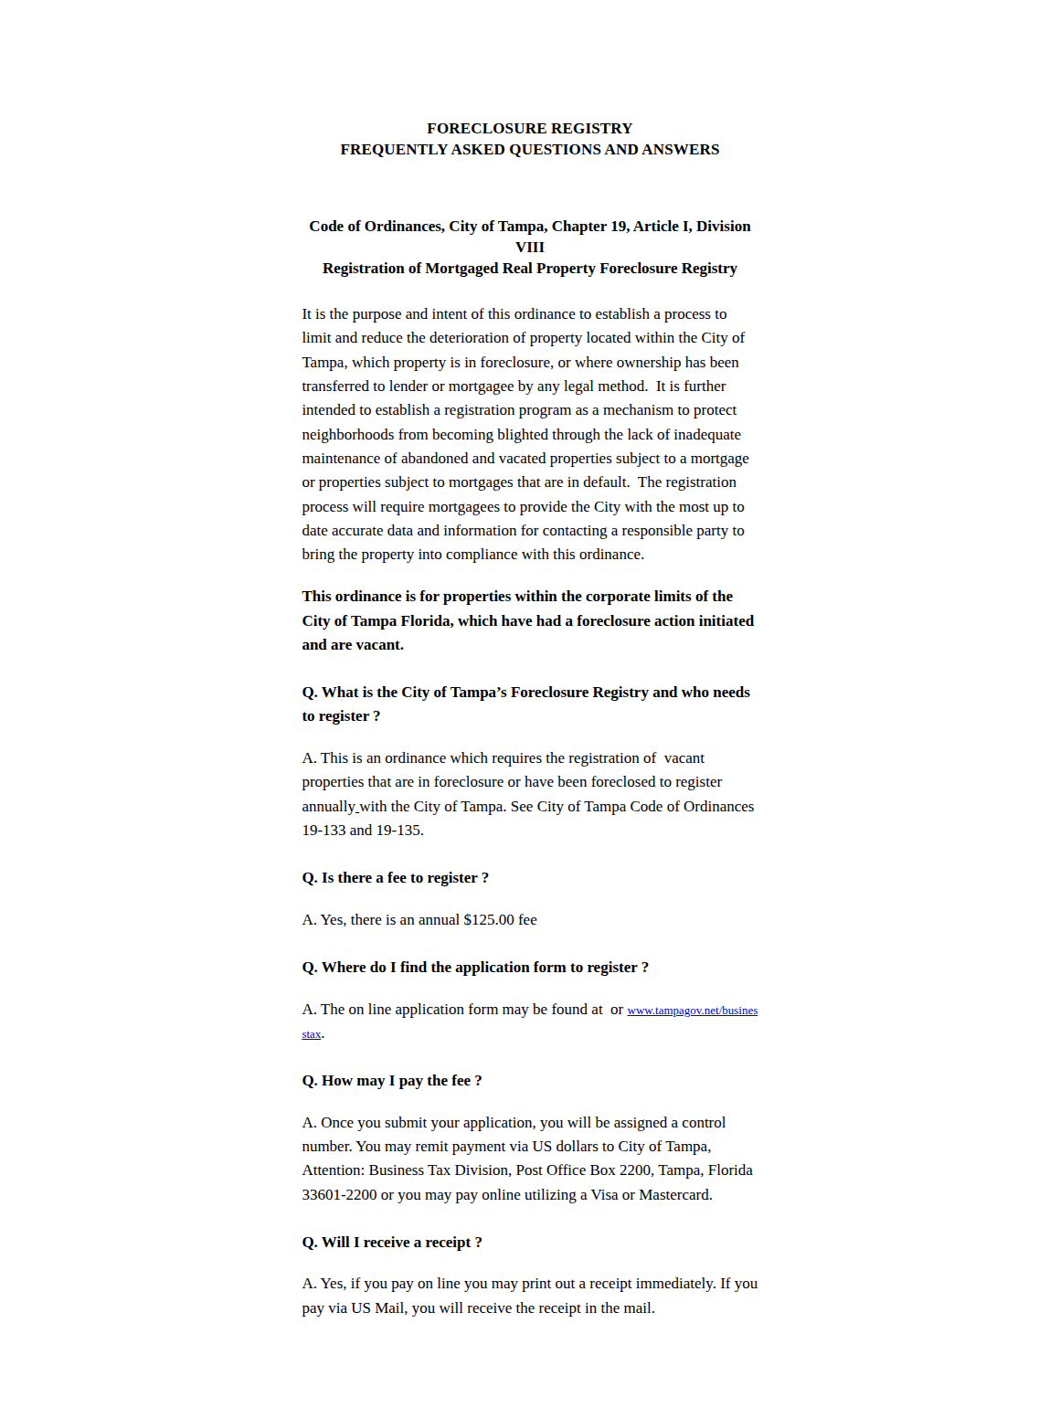FORECLOSURE REGISTRY FREQUENTLY ASKED QUESTIONS AND ANSWERS
Code of Ordinances, City of Tampa, Chapter 19, Article I, Division VIII Registration of Mortgaged Real Property Foreclosure Registry
It is the purpose and intent of this ordinance to establish a process to limit and reduce the deterioration of property located within the City of Tampa, which property is in foreclosure, or where ownership has been transferred to lender or mortgagee by any legal method. It is further intended to establish a registration program as a mechanism to protect neighborhoods from becoming blighted through the lack of inadequate maintenance of abandoned and vacated properties subject to a mortgage or properties subject to mortgages that are in default. The registration process will require mortgagees to provide the City with the most up to date accurate data and information for contacting a responsible party to bring the property into compliance with this ordinance.
This ordinance is for properties within the corporate limits of the City of Tampa Florida, which have had a foreclosure action initiated and are vacant.
Q. What is the City of Tampa’s Foreclosure Registry and who needs to register ?
A. This is an ordinance which requires the registration of vacant properties that are in foreclosure or have been foreclosed to register annually with the City of Tampa. See City of Tampa Code of Ordinances 19-133 and 19-135.
Q. Is there a fee to register ?
A. Yes, there is an annual $125.00 fee
Q. Where do I find the application form to register ?
A. The on line application form may be found at or www.tampagov.net/businesstax.
Q. How may I pay the fee ?
A. Once you submit your application, you will be assigned a control number. You may remit payment via US dollars to City of Tampa, Attention: Business Tax Division, Post Office Box 2200, Tampa, Florida 33601-2200 or you may pay online utilizing a Visa or Mastercard.
Q. Will I receive a receipt ?
A. Yes, if you pay on line you may print out a receipt immediately. If you pay via US Mail, you will receive the receipt in the mail.